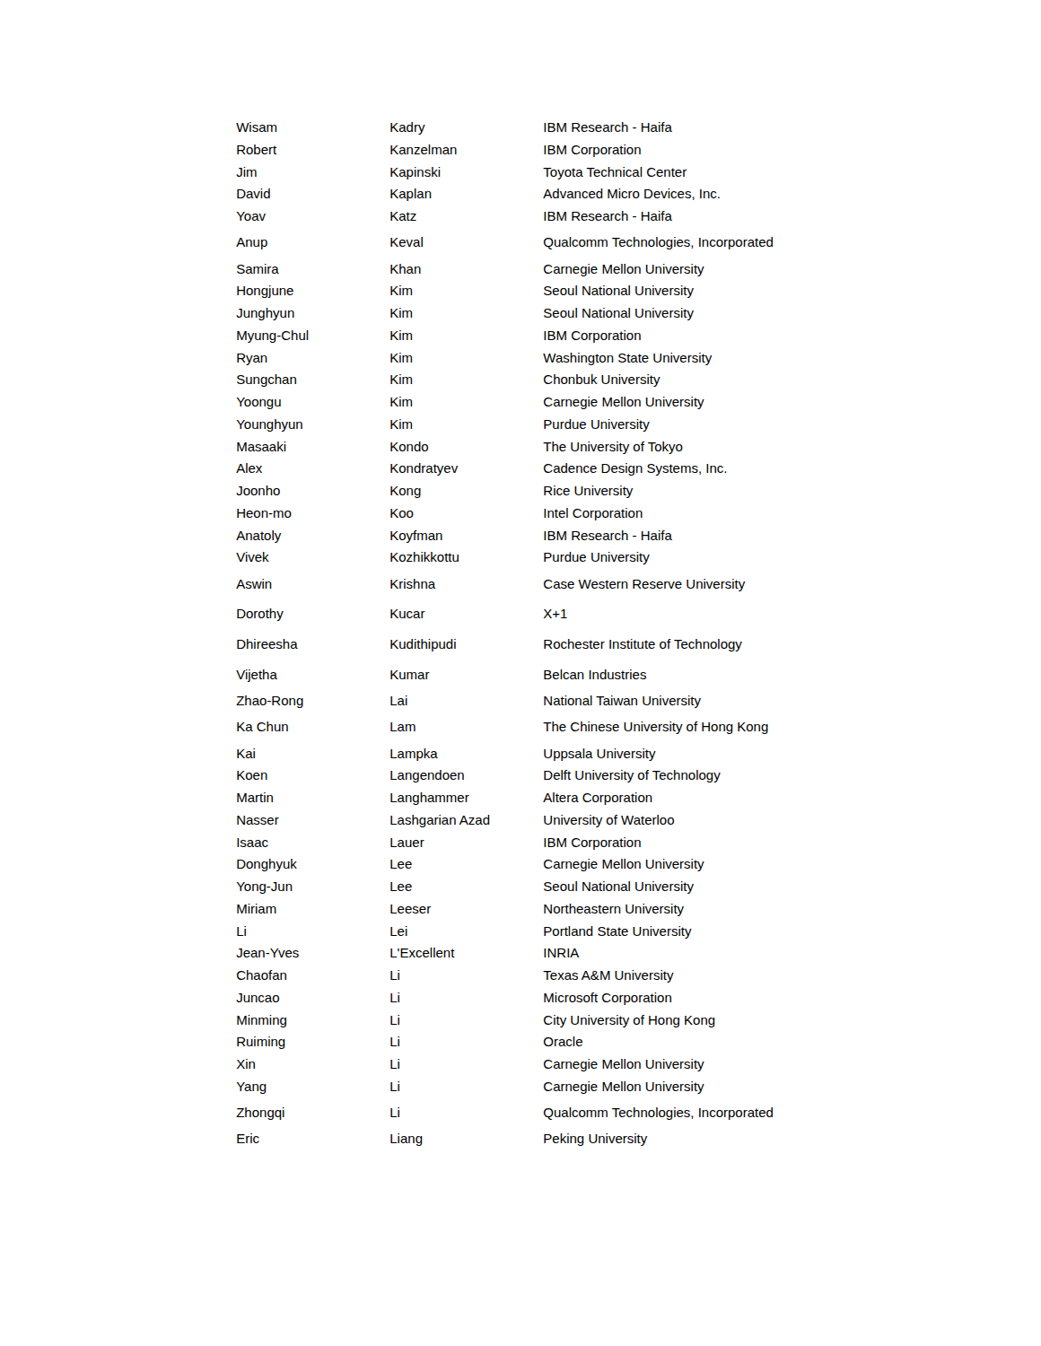| Wisam | Kadry | IBM Research - Haifa |
| Robert | Kanzelman | IBM Corporation |
| Jim | Kapinski | Toyota Technical Center |
| David | Kaplan | Advanced Micro Devices, Inc. |
| Yoav | Katz | IBM Research - Haifa |
| Anup | Keval | Qualcomm Technologies, Incorporated |
| Samira | Khan | Carnegie Mellon University |
| Hongjune | Kim | Seoul National University |
| Junghyun | Kim | Seoul National University |
| Myung-Chul | Kim | IBM Corporation |
| Ryan | Kim | Washington State University |
| Sungchan | Kim | Chonbuk University |
| Yoongu | Kim | Carnegie Mellon University |
| Younghyun | Kim | Purdue University |
| Masaaki | Kondo | The University of Tokyo |
| Alex | Kondratyev | Cadence Design Systems, Inc. |
| Joonho | Kong | Rice University |
| Heon-mo | Koo | Intel Corporation |
| Anatoly | Koyfman | IBM Research - Haifa |
| Vivek | Kozhikkottu | Purdue University |
| Aswin | Krishna | Case Western Reserve University |
| Dorothy | Kucar | X+1 |
| Dhireesha | Kudithipudi | Rochester Institute of Technology |
| Vijetha | Kumar | Belcan Industries |
| Zhao-Rong | Lai | National Taiwan University |
| Ka Chun | Lam | The Chinese University of Hong Kong |
| Kai | Lampka | Uppsala University |
| Koen | Langendoen | Delft University of Technology |
| Martin | Langhammer | Altera Corporation |
| Nasser | Lashgarian Azad | University of Waterloo |
| Isaac | Lauer | IBM Corporation |
| Donghyuk | Lee | Carnegie Mellon University |
| Yong-Jun | Lee | Seoul National University |
| Miriam | Leeser | Northeastern University |
| Li | Lei | Portland State University |
| Jean-Yves | L'Excellent | INRIA |
| Chaofan | Li | Texas A&M University |
| Juncao | Li | Microsoft Corporation |
| Minming | Li | City University of Hong Kong |
| Ruiming | Li | Oracle |
| Xin | Li | Carnegie Mellon University |
| Yang | Li | Carnegie Mellon University |
| Zhongqi | Li | Qualcomm Technologies, Incorporated |
| Eric | Liang | Peking University |